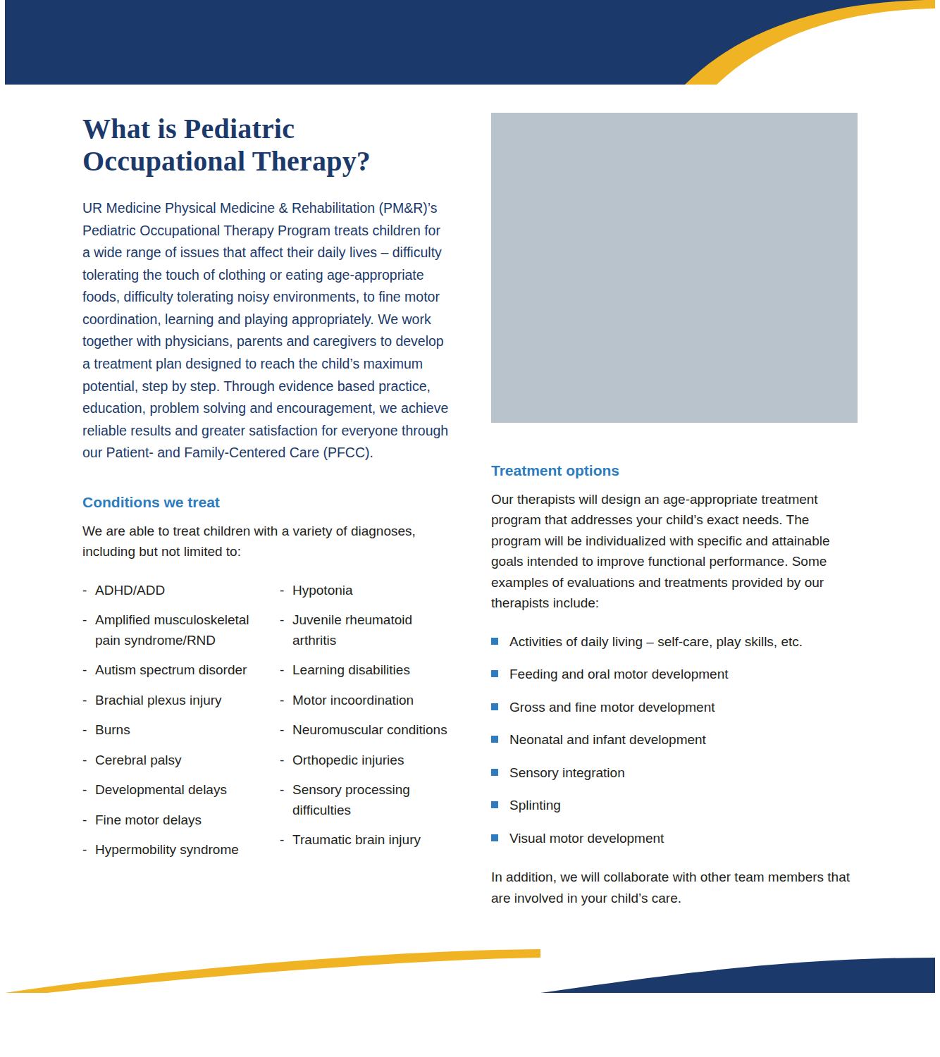What is Pediatric
Occupational Therapy?
UR Medicine Physical Medicine & Rehabilitation (PM&R)’s Pediatric Occupational Therapy Program treats children for a wide range of issues that affect their daily lives – difficulty tolerating the touch of clothing or eating age-appropriate foods, difficulty tolerating noisy environments, to fine motor coordination, learning and playing appropriately. We work together with physicians, parents and caregivers to develop a treatment plan designed to reach the child’s maximum potential, step by step. Through evidence based practice, education, problem solving and encouragement, we achieve reliable results and greater satisfaction for everyone through our Patient- and Family-Centered Care (PFCC).
Conditions we treat
We are able to treat children with a variety of diagnoses, including but not limited to:
ADHD/ADD
Amplified musculoskeletal pain syndrome/RND
Autism spectrum disorder
Brachial plexus injury
Burns
Cerebral palsy
Developmental delays
Fine motor delays
Hypermobility syndrome
Hypotonia
Juvenile rheumatoid arthritis
Learning disabilities
Motor incoordination
Neuromuscular conditions
Orthopedic injuries
Sensory processing difficulties
Traumatic brain injury
Treatment options
Our therapists will design an age-appropriate treatment program that addresses your child’s exact needs. The program will be individualized with specific and attainable goals intended to improve functional performance. Some examples of evaluations and treatments provided by our therapists include:
Activities of daily living – self-care, play skills, etc.
Feeding and oral motor development
Gross and fine motor development
Neonatal and infant development
Sensory integration
Splinting
Visual motor development
In addition, we will collaborate with other team members that are involved in your child’s care.